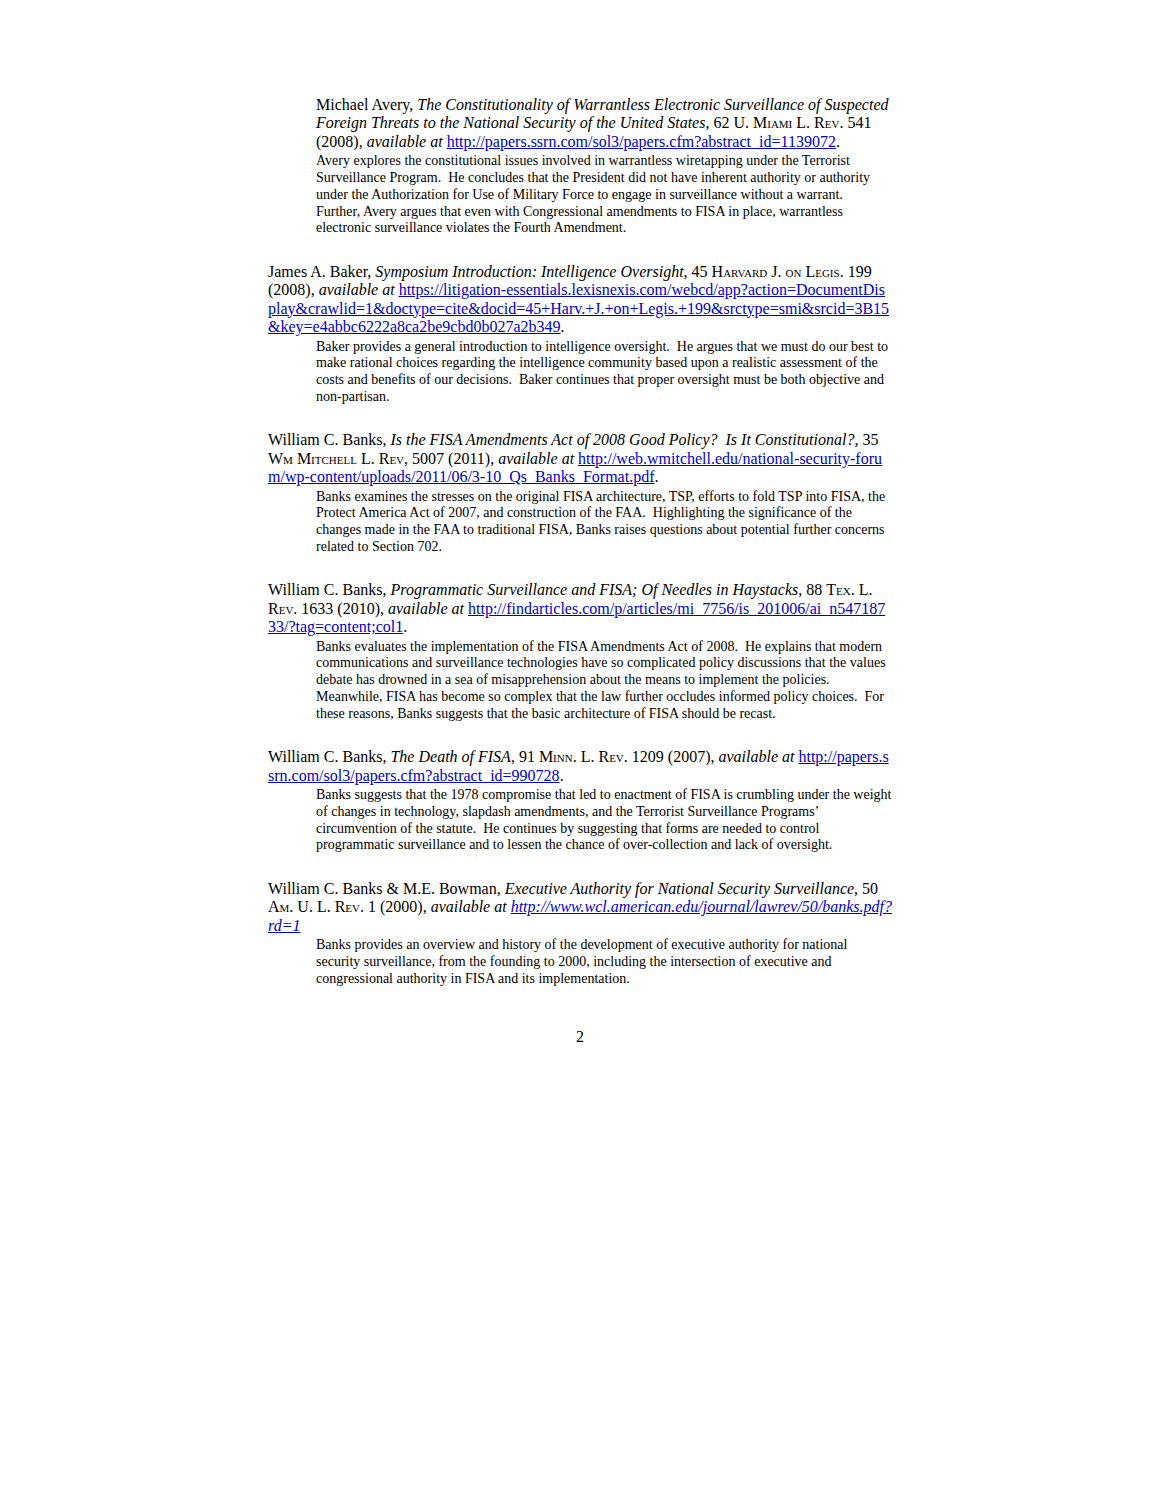Michael Avery, The Constitutionality of Warrantless Electronic Surveillance of Suspected Foreign Threats to the National Security of the United States, 62 U. Miami L. Rev. 541 (2008), available at http://papers.ssrn.com/sol3/papers.cfm?abstract_id=1139072.
Avery explores the constitutional issues involved in warrantless wiretapping under the Terrorist Surveillance Program. He concludes that the President did not have inherent authority or authority under the Authorization for Use of Military Force to engage in surveillance without a warrant. Further, Avery argues that even with Congressional amendments to FISA in place, warrantless electronic surveillance violates the Fourth Amendment.
James A. Baker, Symposium Introduction: Intelligence Oversight, 45 Harvard J. on Legis. 199 (2008), available at https://litigation-essentials.lexisnexis.com/webcd/app?action=DocumentDisplay&crawlid=1&doctype=cite&docid=45+Harv.+J.+on+Legis.+199&srctype=smi&srcid=3B15&key=e4abbc6222a8ca2be9cbd0b027a2b349.
Baker provides a general introduction to intelligence oversight. He argues that we must do our best to make rational choices regarding the intelligence community based upon a realistic assessment of the costs and benefits of our decisions. Baker continues that proper oversight must be both objective and non-partisan.
William C. Banks, Is the FISA Amendments Act of 2008 Good Policy? Is It Constitutional?, 35 Wm Mitchell L. Rev, 5007 (2011), available at http://web.wmitchell.edu/national-security-forum/wp-content/uploads/2011/06/3-10_Qs_Banks_Format.pdf.
Banks examines the stresses on the original FISA architecture, TSP, efforts to fold TSP into FISA, the Protect America Act of 2007, and construction of the FAA. Highlighting the significance of the changes made in the FAA to traditional FISA, Banks raises questions about potential further concerns related to Section 702.
William C. Banks, Programmatic Surveillance and FISA; Of Needles in Haystacks, 88 Tex. L. Rev. 1633 (2010), available at http://findarticles.com/p/articles/mi_7756/is_201006/ai_n54718733/?tag=content;col1.
Banks evaluates the implementation of the FISA Amendments Act of 2008. He explains that modern communications and surveillance technologies have so complicated policy discussions that the values debate has drowned in a sea of misapprehension about the means to implement the policies. Meanwhile, FISA has become so complex that the law further occludes informed policy choices. For these reasons, Banks suggests that the basic architecture of FISA should be recast.
William C. Banks, The Death of FISA, 91 Minn. L. Rev. 1209 (2007), available at http://papers.ssrn.com/sol3/papers.cfm?abstract_id=990728.
Banks suggests that the 1978 compromise that led to enactment of FISA is crumbling under the weight of changes in technology, slapdash amendments, and the Terrorist Surveillance Programs’ circumvention of the statute. He continues by suggesting that forms are needed to control programmatic surveillance and to lessen the chance of over-collection and lack of oversight.
William C. Banks & M.E. Bowman, Executive Authority for National Security Surveillance, 50 Am. U. L. Rev. 1 (2000), available at http://www.wcl.american.edu/journal/lawrev/50/banks.pdf?rd=1
Banks provides an overview and history of the development of executive authority for national security surveillance, from the founding to 2000, including the intersection of executive and congressional authority in FISA and its implementation.
2